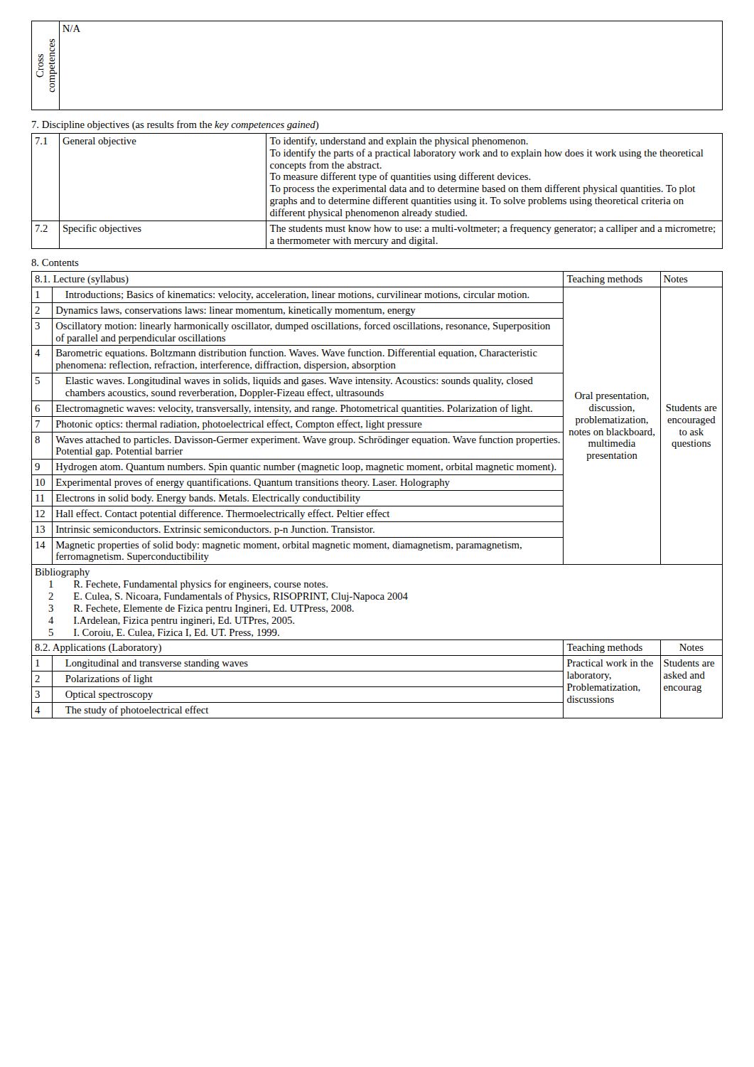| Cross competences | N/A |
7. Discipline objectives (as results from the key competences gained)
| 7.1 | General objective | To identify, understand and explain the physical phenomenon. To identify the parts of a practical laboratory work and to explain how does it work using the theoretical concepts from the abstract. To measure different type of quantities using different devices. To process the experimental data and to determine based on them different physical quantities. To plot graphs and to determine different quantities using it. To solve problems using theoretical criteria on different physical phenomenon already studied. |
| 7.2 | Specific objectives | The students must know how to use: a multi-voltmeter; a frequency generator; a calliper and a micrometre; a thermometer with mercury and digital. |
8. Contents
| 8.1. Lecture (syllabus) | Teaching methods | Notes |
| 1 | Introductions; Basics of kinematics: velocity, acceleration, linear motions, curvilinear motions, circular motion. | Oral presentation, discussion, problematization, notes on blackboard, multimedia presentation | Students are encouraged to ask questions |
| 2 | Dynamics laws, conservations laws: linear momentum, kinetically momentum, energy |
| 3 | Oscillatory motion: linearly harmonically oscillator, dumped oscillations, forced oscillations, resonance, Superposition of parallel and perpendicular oscillations |
| 4 | Barometric equations. Boltzmann distribution function. Waves. Wave function. Differential equation, Characteristic phenomena: reflection, refraction, interference, diffraction, dispersion, absorption |
| 5 | Elastic waves. Longitudinal waves in solids, liquids and gases. Wave intensity. Acoustics: sounds quality, closed chambers acoustics, sound reverberation, Doppler-Fizeau effect, ultrasounds |
| 6 | Electromagnetic waves: velocity, transversally, intensity, and range. Photometrical quantities. Polarization of light. |
| 7 | Photonic optics: thermal radiation, photoelectrical effect, Compton effect, light pressure |
| 8 | Waves attached to particles. Davisson-Germer experiment. Wave group. Schrödinger equation. Wave function properties. Potential gap. Potential barrier |
| 9 | Hydrogen atom. Quantum numbers. Spin quantic number (magnetic loop, magnetic moment, orbital magnetic moment). |
| 10 | Experimental proves of energy quantifications. Quantum transitions theory. Laser. Holography |
| 11 | Electrons in solid body. Energy bands. Metals. Electrically conductibility |
| 12 | Hall effect. Contact potential difference. Thermoelectrically effect. Peltier effect |
| 13 | Intrinsic semiconductors. Extrinsic semiconductors. p-n Junction. Transistor. |
| 14 | Magnetic properties of solid body: magnetic moment, orbital magnetic moment, diamagnetism, paramagnetism, ferromagnetism. Superconductibility |
| Bibliography 1 R. Fechete, Fundamental physics for engineers, course notes. 2 E. Culea, S. Nicoara, Fundamentals of Physics, RISOPRINT, Cluj-Napoca 2004 3 R. Fechete, Elemente de Fizica pentru Ingineri, Ed. UTPress, 2008. 4 I.Ardelean, Fizica pentru ingineri, Ed. UTPres, 2005. 5 I. Coroiu, E. Culea, Fizica I, Ed. UT. Press, 1999. |
| 8.2. Applications (Laboratory) | Teaching methods | Notes |
| 1 | Longitudinal and transverse standing waves | Practical work in the laboratory, Problematization, discussions | Students are asked and encourag |
| 2 | Polarizations of light |
| 3 | Optical spectroscopy |
| 4 | The study of photoelectrical effect |